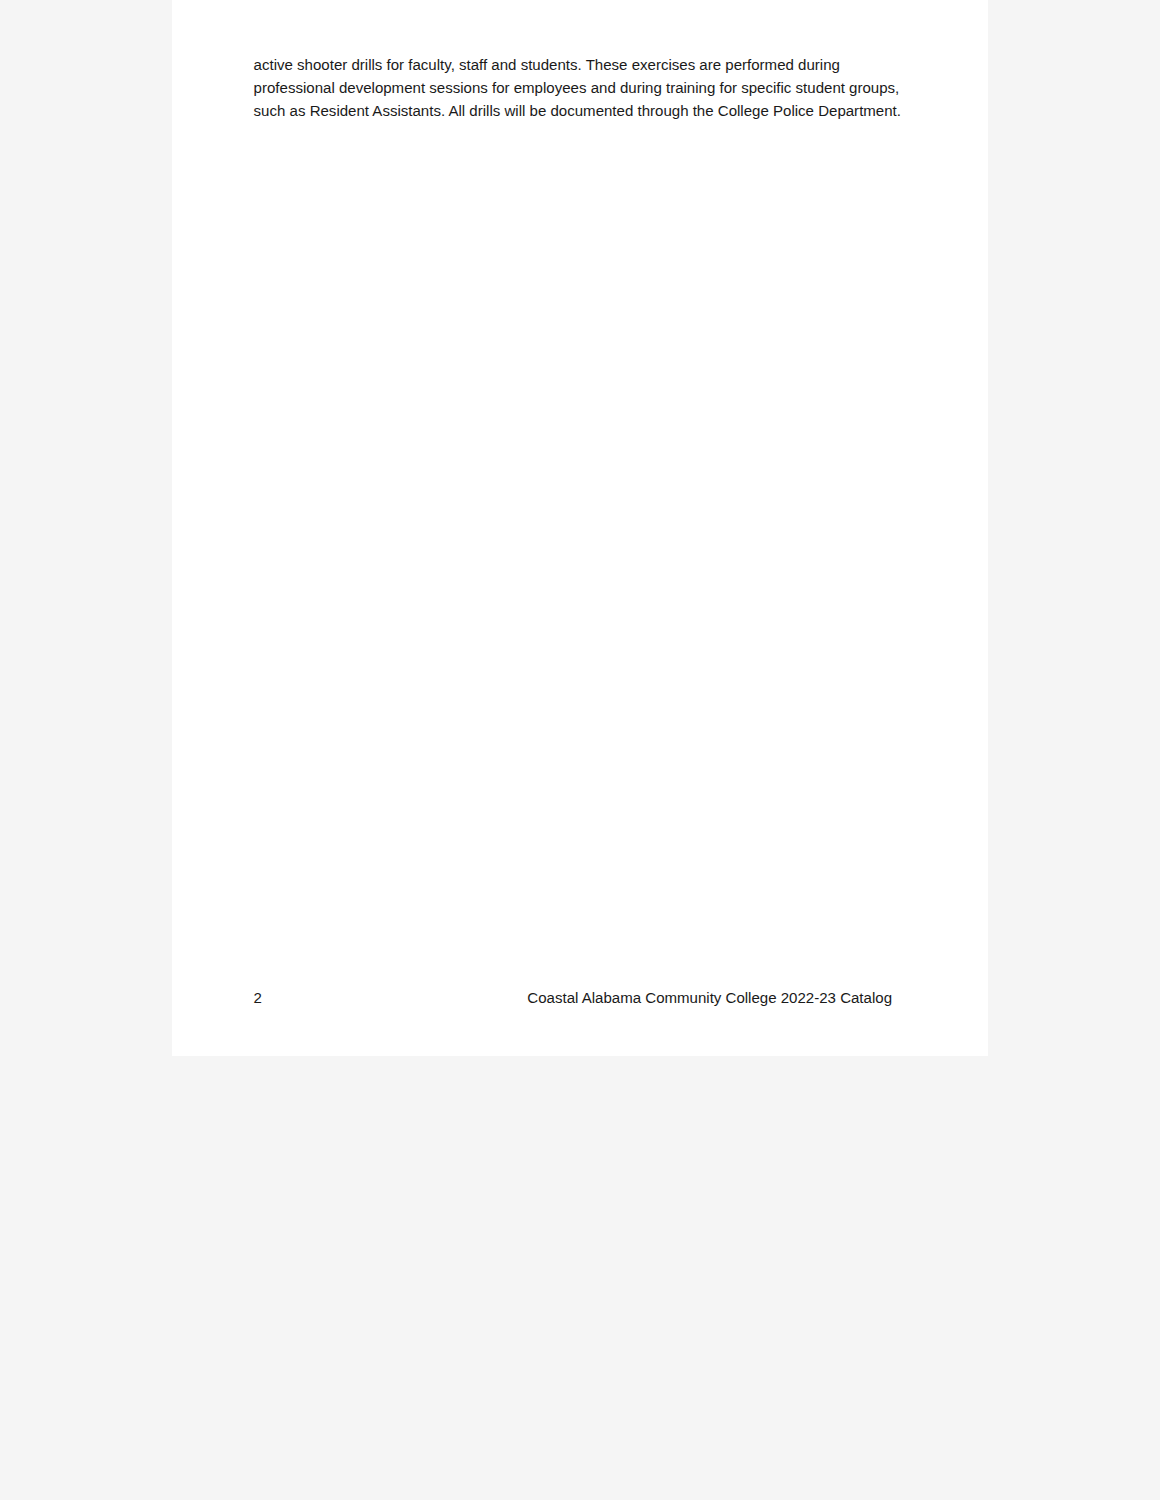active shooter drills for faculty, staff and students. These exercises are performed during professional development sessions for employees and during training for specific student groups, such as Resident Assistants. All drills will be documented through the College Police Department.
2
Coastal Alabama Community College 2022-23 Catalog